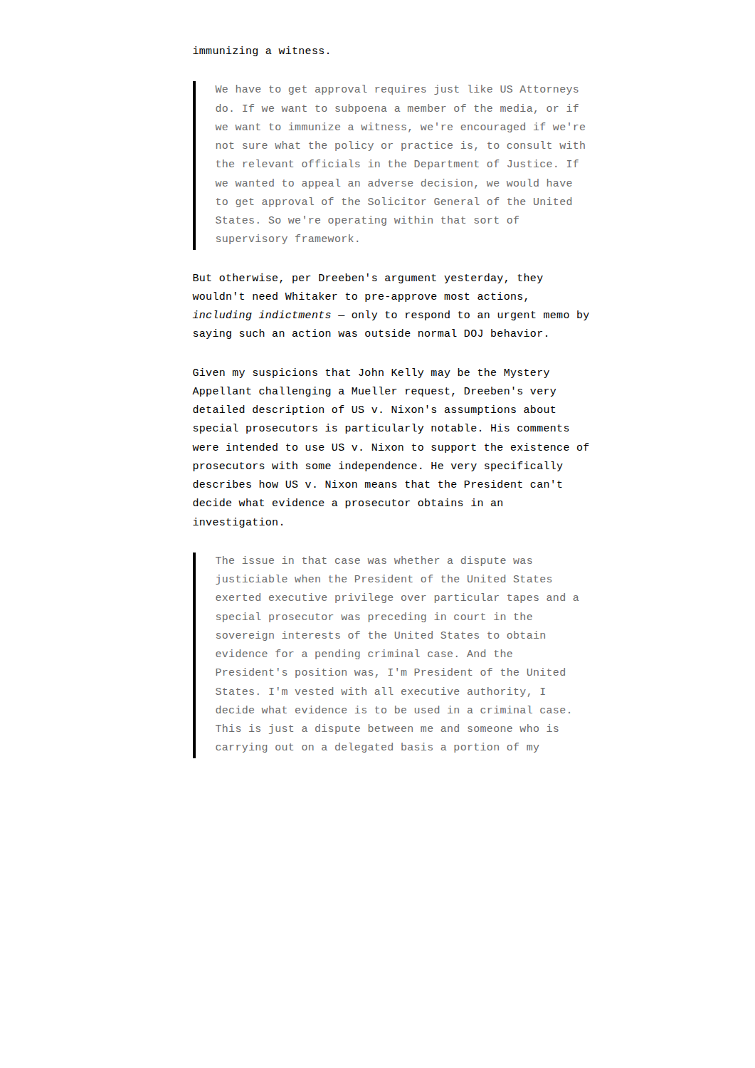immunizing a witness.
We have to get approval requires just like US Attorneys do. If we want to subpoena a member of the media, or if we want to immunize a witness, we're encouraged if we're not sure what the policy or practice is, to consult with the relevant officials in the Department of Justice. If we wanted to appeal an adverse decision, we would have to get approval of the Solicitor General of the United States. So we're operating within that sort of supervisory framework.
But otherwise, per Dreeben's argument yesterday, they wouldn't need Whitaker to pre-approve most actions, including indictments — only to respond to an urgent memo by saying such an action was outside normal DOJ behavior.
Given my suspicions that John Kelly may be the Mystery Appellant challenging a Mueller request, Dreeben's very detailed description of US v. Nixon's assumptions about special prosecutors is particularly notable. His comments were intended to use US v. Nixon to support the existence of prosecutors with some independence. He very specifically describes how US v. Nixon means that the President can't decide what evidence a prosecutor obtains in an investigation.
The issue in that case was whether a dispute was justiciable when the President of the United States exerted executive privilege over particular tapes and a special prosecutor was preceding in court in the sovereign interests of the United States to obtain evidence for a pending criminal case. And the President's position was, I'm President of the United States. I'm vested with all executive authority, I decide what evidence is to be used in a criminal case. This is just a dispute between me and someone who is carrying out on a delegated basis a portion of my